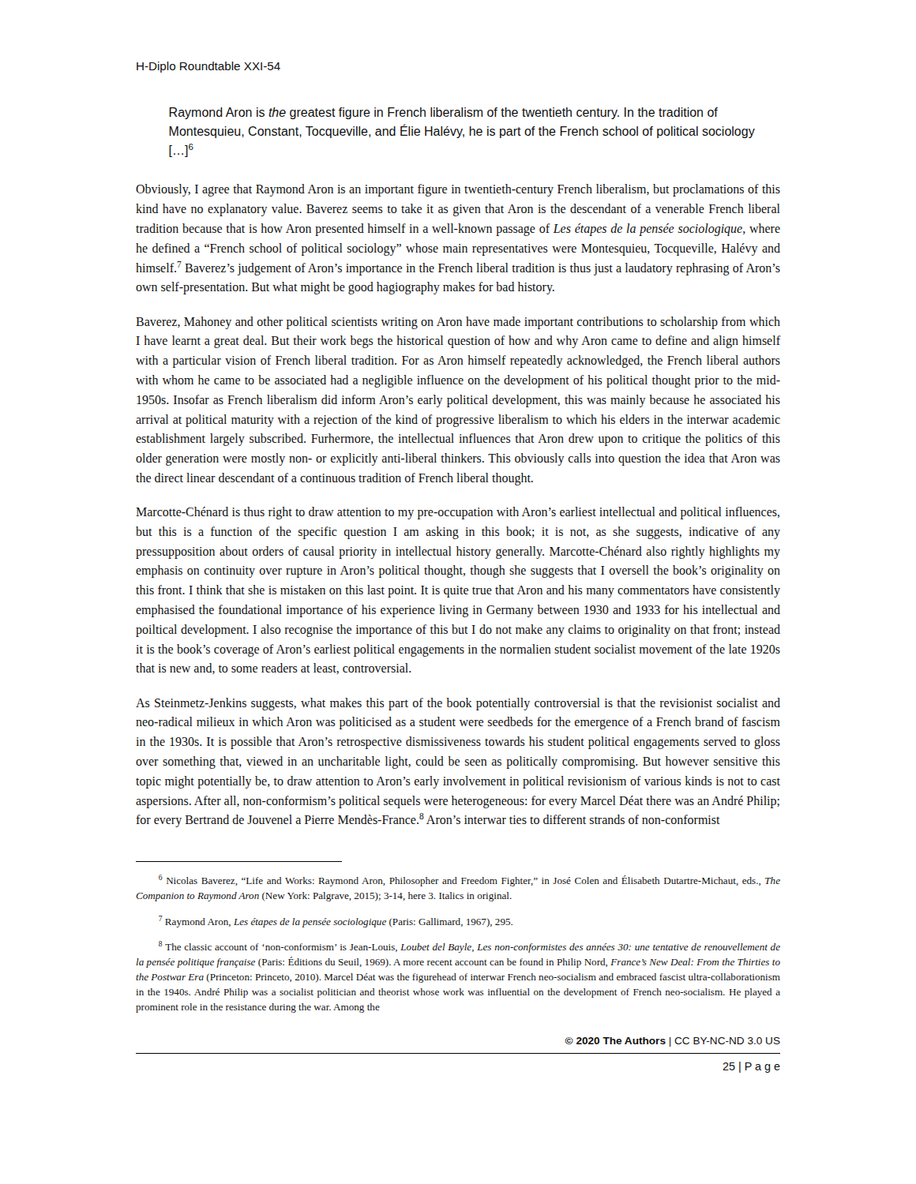H-Diplo Roundtable XXI-54
Raymond Aron is the greatest figure in French liberalism of the twentieth century. In the tradition of Montesquieu, Constant, Tocqueville, and Élie Halévy, he is part of the French school of political sociology […]6
Obviously, I agree that Raymond Aron is an important figure in twentieth-century French liberalism, but proclamations of this kind have no explanatory value. Baverez seems to take it as given that Aron is the descendant of a venerable French liberal tradition because that is how Aron presented himself in a well-known passage of Les étapes de la pensée sociologique, where he defined a “French school of political sociology” whose main representatives were Montesquieu, Tocqueville, Halévy and himself.7 Baverez’s judgement of Aron’s importance in the French liberal tradition is thus just a laudatory rephrasing of Aron’s own self-presentation. But what might be good hagiography makes for bad history.
Baverez, Mahoney and other political scientists writing on Aron have made important contributions to scholarship from which I have learnt a great deal. But their work begs the historical question of how and why Aron came to define and align himself with a particular vision of French liberal tradition. For as Aron himself repeatedly acknowledged, the French liberal authors with whom he came to be associated had a negligible influence on the development of his political thought prior to the mid-1950s. Insofar as French liberalism did inform Aron’s early political development, this was mainly because he associated his arrival at political maturity with a rejection of the kind of progressive liberalism to which his elders in the interwar academic establishment largely subscribed. Furhermore, the intellectual influences that Aron drew upon to critique the politics of this older generation were mostly non- or explicitly anti-liberal thinkers. This obviously calls into question the idea that Aron was the direct linear descendant of a continuous tradition of French liberal thought.
Marcotte-Chénard is thus right to draw attention to my pre-occupation with Aron’s earliest intellectual and political influences, but this is a function of the specific question I am asking in this book; it is not, as she suggests, indicative of any pressupposition about orders of causal priority in intellectual history generally. Marcotte-Chénard also rightly highlights my emphasis on continuity over rupture in Aron’s political thought, though she suggests that I oversell the book’s originality on this front. I think that she is mistaken on this last point. It is quite true that Aron and his many commentators have consistently emphasised the foundational importance of his experience living in Germany between 1930 and 1933 for his intellectual and poiltical development. I also recognise the importance of this but I do not make any claims to originality on that front; instead it is the book’s coverage of Aron’s earliest political engagements in the normalien student socialist movement of the late 1920s that is new and, to some readers at least, controversial.
As Steinmetz-Jenkins suggests, what makes this part of the book potentially controversial is that the revisionist socialist and neo-radical milieux in which Aron was politicised as a student were seedbeds for the emergence of a French brand of fascism in the 1930s. It is possible that Aron’s retrospective dismissiveness towards his student political engagements served to gloss over something that, viewed in an uncharitable light, could be seen as politically compromising. But however sensitive this topic might potentially be, to draw attention to Aron’s early involvement in political revisionism of various kinds is not to cast aspersions. After all, non-conformism’s political sequels were heterogeneous: for every Marcel Déat there was an André Philip; for every Bertrand de Jouvenel a Pierre Mendès-France.8 Aron’s interwar ties to different strands of non-conformist
6 Nicolas Baverez, “Life and Works: Raymond Aron, Philosopher and Freedom Fighter,” in José Colen and Élisabeth Dutartre-Michaut, eds., The Companion to Raymond Aron (New York: Palgrave, 2015); 3-14, here 3. Italics in original.
7 Raymond Aron, Les étapes de la pensée sociologique (Paris: Gallimard, 1967), 295.
8 The classic account of ‘non-conformism’ is Jean-Louis, Loubet del Bayle, Les non-conformistes des années 30: une tentative de renouvellement de la pensée politique française (Paris: Éditions du Seuil, 1969). A more recent account can be found in Philip Nord, France’s New Deal: From the Thirties to the Postwar Era (Princeton: Princeto, 2010). Marcel Déat was the figurehead of interwar French neo-socialism and embraced fascist ultra-collaborationism in the 1940s. André Philip was a socialist politician and theorist whose work was influential on the development of French neo-socialism. He played a prominent role in the resistance during the war. Among the
© 2020 The Authors | CC BY-NC-ND 3.0 US
25 | P a g e